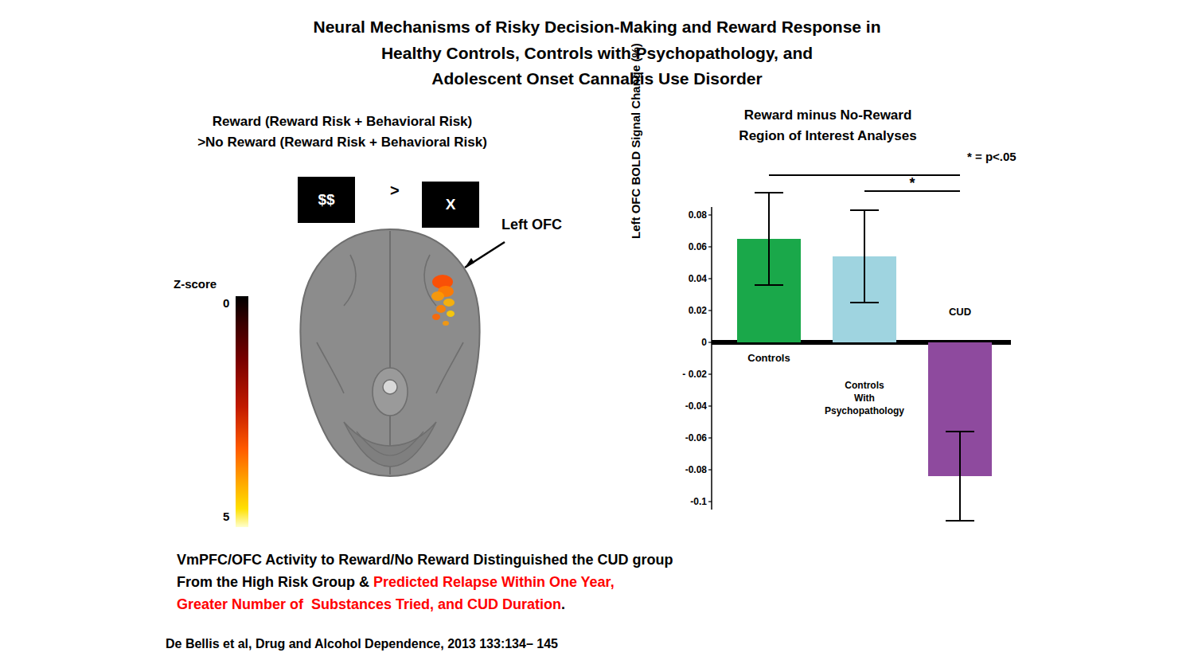Neural Mechanisms of Risky Decision-Making and Reward Response in
Healthy Controls, Controls with Psychopathology, and
Adolescent Onset Cannabis Use Disorder
Reward (Reward Risk + Behavioral Risk)
>No Reward (Reward Risk + Behavioral Risk)
Reward minus No-Reward
Region of Interest Analyses
* = p<.05
$$
>
X
Left OFC
Z-score
0
5
Left OFC BOLD Signal Change (%)
0.08 0.06 0.04 0.02 0 - 0.02 -0.04 -0.06 -0.08 -0.1 * * Controls Controls With Psychopathology CUD
VmPFC/OFC Activity to Reward/No Reward Distinguished the CUD group
From the High Risk Group & Predicted Relapse Within One Year,
Greater Number of Substances Tried, and CUD Duration.
De Bellis et al, Drug and Alcohol Dependence, 2013 133:134– 145